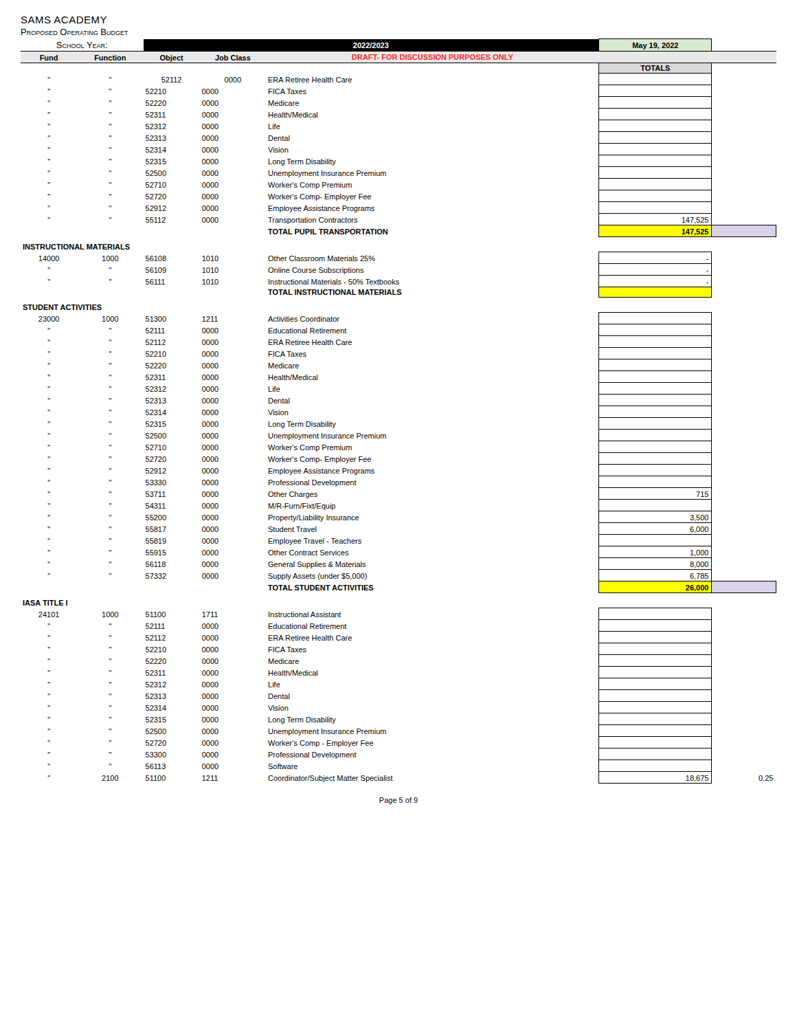SAMS ACADEMY
Proposed Operating Budget
| School Year: | 2022/2023 | May 19, 2022 | |
| Fund | Function | Object | Job Class | DRAFT- FOR DISCUSSION PURPOSES ONLY | | |
| | TOTALS | |
| " | " | 52112 | 0000 | ERA Retiree Health Care | | |
| " | " | 52210 | 0000 | FICA Taxes | | |
| " | " | 52220 | 0000 | Medicare | | |
| " | " | 52311 | 0000 | Health/Medical | | |
| " | " | 52312 | 0000 | Life | | |
| " | " | 52313 | 0000 | Dental | | |
| " | " | 52314 | 0000 | Vision | | |
| " | " | 52315 | 0000 | Long Term Disability | | |
| " | " | 52500 | 0000 | Unemployment Insurance Premium | | |
| " | " | 52710 | 0000 | Worker's Comp Premium | | |
| " | " | 52720 | 0000 | Worker's Comp- Employer Fee | | |
| " | " | 52912 | 0000 | Employee Assistance Programs | | |
| " | " | 55112 | 0000 | Transportation Contractors | 147,525 | |
| | TOTAL PUPIL TRANSPORTATION | 147,525 | |
| INSTRUCTIONAL MATERIALS |
| 14000 | 1000 | 56108 | 1010 | Other Classroom Materials 25% | - | |
| " | " | 56109 | 1010 | Online Course Subscriptions | - | |
| " | " | 56111 | 1010 | Instructional Materials - 50% Textbooks | - | |
| | TOTAL INSTRUCTIONAL MATERIALS | | |
| STUDENT ACTIVITIES |
| 23000 | 1000 | 51300 | 1211 | Activities Coordinator | | |
| " | " | 52111 | 0000 | Educational Retirement | | |
| " | " | 52112 | 0000 | ERA Retiree Health Care | | |
| " | " | 52210 | 0000 | FICA Taxes | | |
| " | " | 52220 | 0000 | Medicare | | |
| " | " | 52311 | 0000 | Health/Medical | | |
| " | " | 52312 | 0000 | Life | | |
| " | " | 52313 | 0000 | Dental | | |
| " | " | 52314 | 0000 | Vision | | |
| " | " | 52315 | 0000 | Long Term Disability | | |
| " | " | 52500 | 0000 | Unemployment Insurance Premium | | |
| " | " | 52710 | 0000 | Worker's Comp Premium | | |
| " | " | 52720 | 0000 | Worker's Comp- Employer Fee | | |
| " | " | 52912 | 0000 | Employee Assistance Programs | | |
| " | " | 53330 | 0000 | Professional Development | | |
| " | " | 53711 | 0000 | Other Charges | 715 | |
| " | " | 54311 | 0000 | M/R-Furn/Fixt/Equip | | |
| " | " | 55200 | 0000 | Property/Liability Insurance | 3,500 | |
| " | " | 55817 | 0000 | Student Travel | 6,000 | |
| " | " | 55819 | 0000 | Employee Travel - Teachers | | |
| " | " | 55915 | 0000 | Other Contract Services | 1,000 | |
| " | " | 56118 | 0000 | General Supplies & Materials | 8,000 | |
| " | " | 57332 | 0000 | Supply Assets (under $5,000) | 6,785 | |
| | TOTAL STUDENT ACTIVITIES | 26,000 | |
| IASA TITLE I |
| 24101 | 1000 | 51100 | 1711 | Instructional Assistant | | |
| " | " | 52111 | 0000 | Educational Retirement | | |
| " | " | 52112 | 0000 | ERA Retiree Health Care | | |
| " | " | 52210 | 0000 | FICA Taxes | | |
| " | " | 52220 | 0000 | Medicare | | |
| " | " | 52311 | 0000 | Health/Medical | | |
| " | " | 52312 | 0000 | Life | | |
| " | " | 52313 | 0000 | Dental | | |
| " | " | 52314 | 0000 | Vision | | |
| " | " | 52315 | 0000 | Long Term Disability | | |
| " | " | 52500 | 0000 | Unemployment Insurance Premium | | |
| " | " | 52720 | 0000 | Worker's Comp - Employer Fee | | |
| " | " | 53300 | 0000 | Professional Development | | |
| " | " | 56113 | 0000 | Software | | |
| " | 2100 | 51100 | 1211 | Coordinator/Subject Matter Specialist | 18,675 | 0.25 |
Page 5 of 9